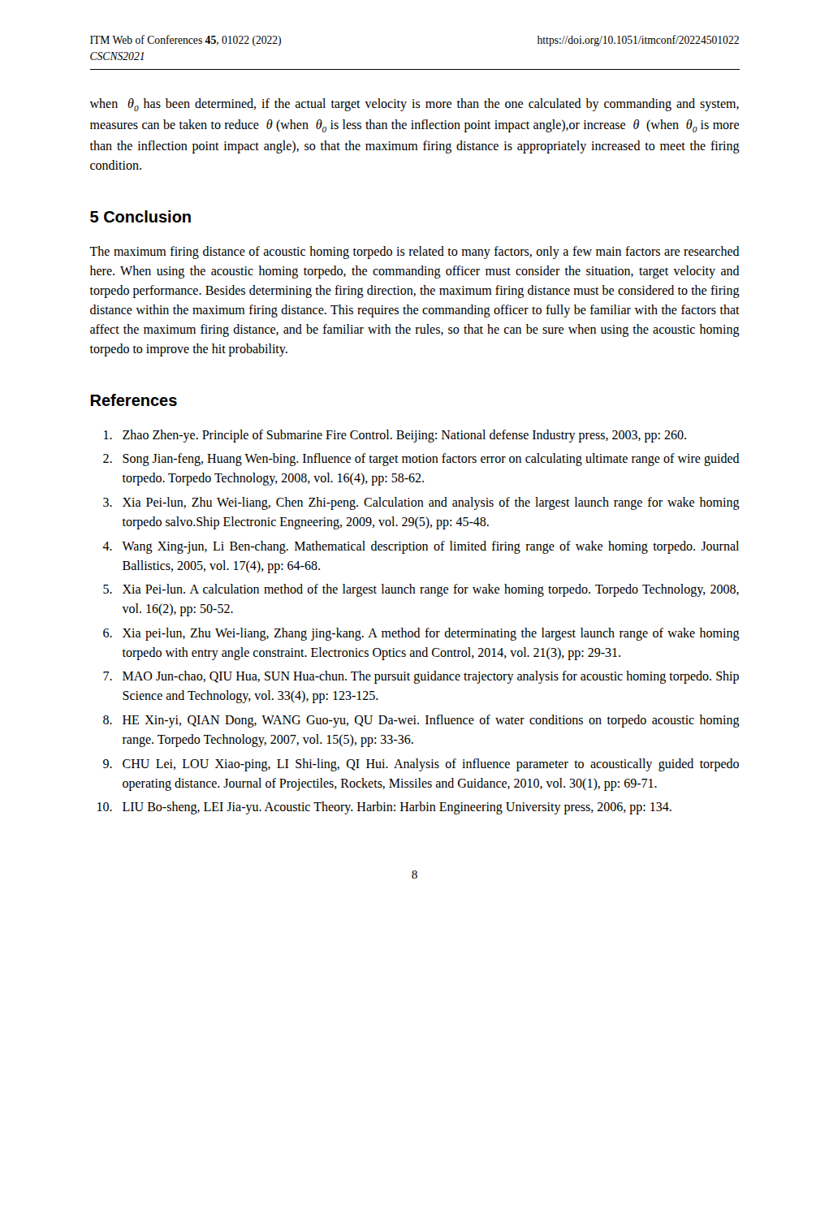ITM Web of Conferences 45, 01022 (2022)
CSCNS2021
https://doi.org/10.1051/itmconf/20224501022
when θ0 has been determined, if the actual target velocity is more than the one calculated by commanding and system, measures can be taken to reduce θ (when θ0 is less than the inflection point impact angle),or increase θ (when θ0 is more than the inflection point impact angle), so that the maximum firing distance is appropriately increased to meet the firing condition.
5 Conclusion
The maximum firing distance of acoustic homing torpedo is related to many factors, only a few main factors are researched here. When using the acoustic homing torpedo, the commanding officer must consider the situation, target velocity and torpedo performance. Besides determining the firing direction, the maximum firing distance must be considered to the firing distance within the maximum firing distance. This requires the commanding officer to fully be familiar with the factors that affect the maximum firing distance, and be familiar with the rules, so that he can be sure when using the acoustic homing torpedo to improve the hit probability.
References
Zhao Zhen-ye. Principle of Submarine Fire Control. Beijing: National defense Industry press, 2003, pp: 260.
Song Jian-feng, Huang Wen-bing. Influence of target motion factors error on calculating ultimate range of wire guided torpedo. Torpedo Technology, 2008, vol. 16(4), pp: 58-62.
Xia Pei-lun, Zhu Wei-liang, Chen Zhi-peng. Calculation and analysis of the largest launch range for wake homing torpedo salvo.Ship Electronic Engneering, 2009, vol. 29(5), pp: 45-48.
Wang Xing-jun, Li Ben-chang. Mathematical description of limited firing range of wake homing torpedo. Journal Ballistics, 2005, vol. 17(4), pp: 64-68.
Xia Pei-lun. A calculation method of the largest launch range for wake homing torpedo. Torpedo Technology, 2008, vol. 16(2), pp: 50-52.
Xia pei-lun, Zhu Wei-liang, Zhang jing-kang. A method for determinating the largest launch range of wake homing torpedo with entry angle constraint. Electronics Optics and Control, 2014, vol. 21(3), pp: 29-31.
MAO Jun-chao, QIU Hua, SUN Hua-chun. The pursuit guidance trajectory analysis for acoustic homing torpedo. Ship Science and Technology, vol. 33(4), pp: 123-125.
HE Xin-yi, QIAN Dong, WANG Guo-yu, QU Da-wei. Influence of water conditions on torpedo acoustic homing range. Torpedo Technology, 2007, vol. 15(5), pp: 33-36.
CHU Lei, LOU Xiao-ping, LI Shi-ling, QI Hui. Analysis of influence parameter to acoustically guided torpedo operating distance. Journal of Projectiles, Rockets, Missiles and Guidance, 2010, vol. 30(1), pp: 69-71.
LIU Bo-sheng, LEI Jia-yu. Acoustic Theory. Harbin: Harbin Engineering University press, 2006, pp: 134.
8